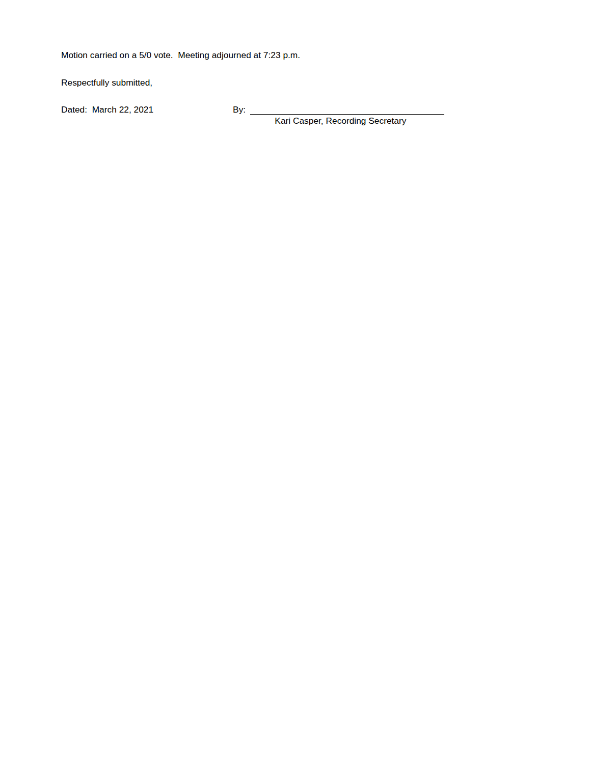Motion carried on a 5/0 vote. Meeting adjourned at 7:23 p.m.
Respectfully submitted,
Dated: March 22, 2021
By: Kari Casper, Recording Secretary